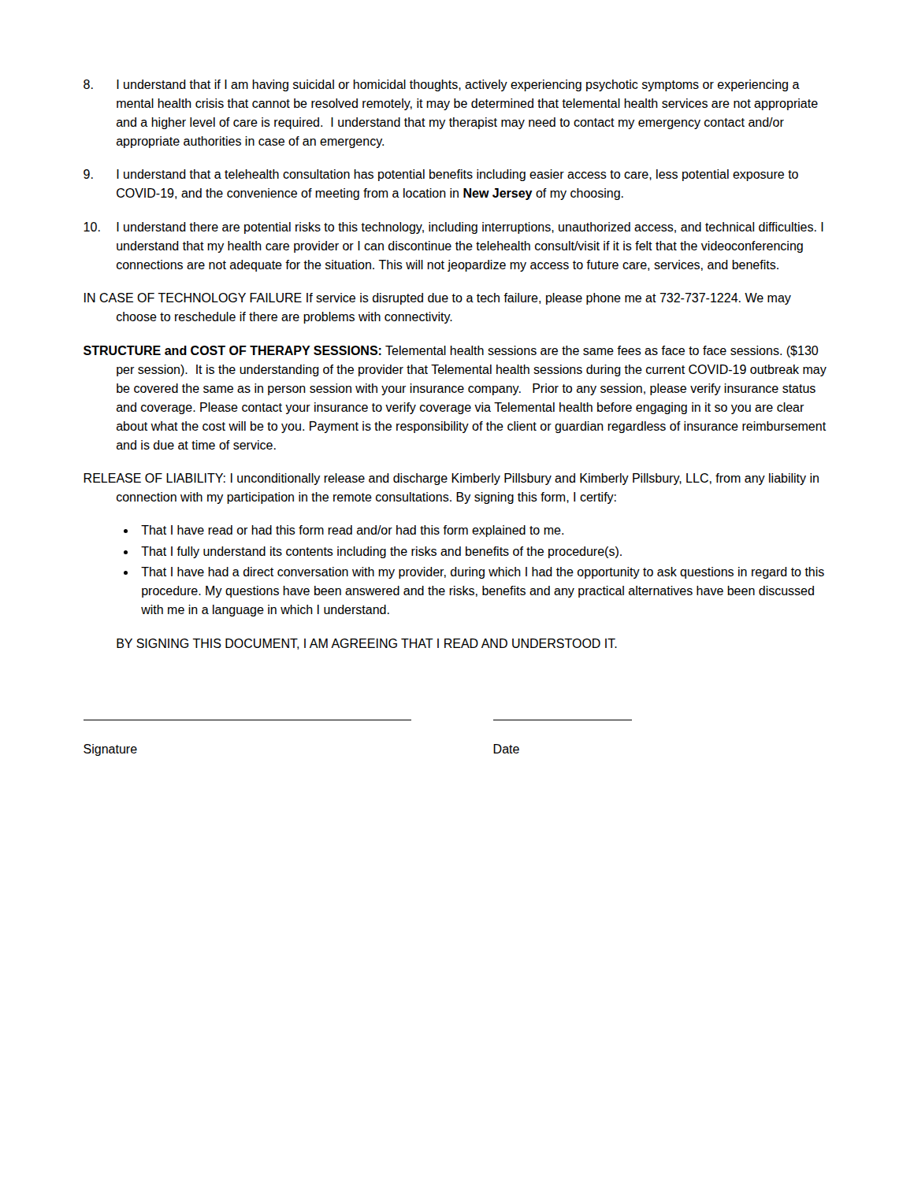8. I understand that if I am having suicidal or homicidal thoughts, actively experiencing psychotic symptoms or experiencing a mental health crisis that cannot be resolved remotely, it may be determined that telemental health services are not appropriate and a higher level of care is required. I understand that my therapist may need to contact my emergency contact and/or appropriate authorities in case of an emergency.
9. I understand that a telehealth consultation has potential benefits including easier access to care, less potential exposure to COVID-19, and the convenience of meeting from a location in New Jersey of my choosing.
10. I understand there are potential risks to this technology, including interruptions, unauthorized access, and technical difficulties. I understand that my health care provider or I can discontinue the telehealth consult/visit if it is felt that the videoconferencing connections are not adequate for the situation. This will not jeopardize my access to future care, services, and benefits.
IN CASE OF TECHNOLOGY FAILURE If service is disrupted due to a tech failure, please phone me at 732-737-1224. We may choose to reschedule if there are problems with connectivity.
STRUCTURE and COST OF THERAPY SESSIONS: Telemental health sessions are the same fees as face to face sessions. ($130 per session). It is the understanding of the provider that Telemental health sessions during the current COVID-19 outbreak may be covered the same as in person session with your insurance company. Prior to any session, please verify insurance status and coverage. Please contact your insurance to verify coverage via Telemental health before engaging in it so you are clear about what the cost will be to you. Payment is the responsibility of the client or guardian regardless of insurance reimbursement and is due at time of service.
RELEASE OF LIABILITY: I unconditionally release and discharge Kimberly Pillsbury and Kimberly Pillsbury, LLC, from any liability in connection with my participation in the remote consultations. By signing this form, I certify:
That I have read or had this form read and/or had this form explained to me.
That I fully understand its contents including the risks and benefits of the procedure(s).
That I have had a direct conversation with my provider, during which I had the opportunity to ask questions in regard to this procedure. My questions have been answered and the risks, benefits and any practical alternatives have been discussed with me in a language in which I understand.
BY SIGNING THIS DOCUMENT, I AM AGREEING THAT I READ AND UNDERSTOOD IT.
Signature
Date